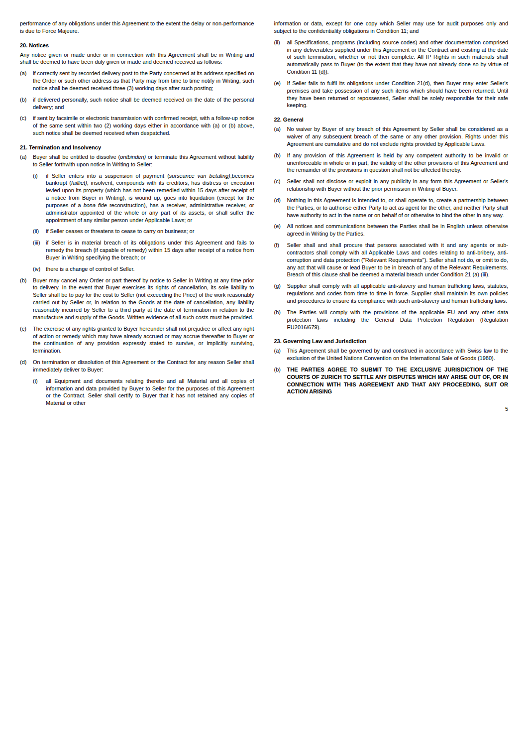performance of any obligations under this Agreement to the extent the delay or non-performance is due to Force Majeure.
20. Notices
Any notice given or made under or in connection with this Agreement shall be in Writing and shall be deemed to have been duly given or made and deemed received as follows:
(a) if correctly sent by recorded delivery post to the Party concerned at its address specified on the Order or such other address as that Party may from time to time notify in Writing, such notice shall be deemed received three (3) working days after such posting;
(b) if delivered personally, such notice shall be deemed received on the date of the personal delivery; and
(c) if sent by facsimile or electronic transmission with confirmed receipt, with a follow-up notice of the same sent within two (2) working days either in accordance with (a) or (b) above, such notice shall be deemed received when despatched.
21. Termination and Insolvency
(a) Buyer shall be entitled to dissolve (ontbinden) or terminate this Agreement without liability to Seller forthwith upon notice in Writing to Seller:
(i) if Seller enters into a suspension of payment (surseance van betaling),becomes bankrupt (failliet), insolvent, compounds with its creditors, has distress or execution levied upon its property (which has not been remedied within 15 days after receipt of a notice from Buyer in Writing), is wound up, goes into liquidation (except for the purposes of a bona fide reconstruction), has a receiver, administrative receiver, or administrator appointed of the whole or any part of its assets, or shall suffer the appointment of any similar person under Applicable Laws; or
(ii) if Seller ceases or threatens to cease to carry on business; or
(iii) if Seller is in material breach of its obligations under this Agreement and fails to remedy the breach (if capable of remedy) within 15 days after receipt of a notice from Buyer in Writing specifying the breach; or
(iv) there is a change of control of Seller.
(b) Buyer may cancel any Order or part thereof by notice to Seller in Writing at any time prior to delivery. In the event that Buyer exercises its rights of cancellation, its sole liability to Seller shall be to pay for the cost to Seller (not exceeding the Price) of the work reasonably carried out by Seller or, in relation to the Goods at the date of cancellation, any liability reasonably incurred by Seller to a third party at the date of termination in relation to the manufacture and supply of the Goods. Written evidence of all such costs must be provided.
(c) The exercise of any rights granted to Buyer hereunder shall not prejudice or affect any right of action or remedy which may have already accrued or may accrue thereafter to Buyer or the continuation of any provision expressly stated to survive, or implicitly surviving, termination.
(d) On termination or dissolution of this Agreement or the Contract for any reason Seller shall immediately deliver to Buyer:
(i) all Equipment and documents relating thereto and all Material and all copies of information and data provided by Buyer to Seller for the purposes of this Agreement or the Contract. Seller shall certify to Buyer that it has not retained any copies of Material or other
information or data, except for one copy which Seller may use for audit purposes only and subject to the confidentiality obligations in Condition 11; and
(ii) all Specifications, programs (including source codes) and other documentation comprised in any deliverables supplied under this Agreement or the Contract and existing at the date of such termination, whether or not then complete. All IP Rights in such materials shall automatically pass to Buyer (to the extent that they have not already done so by virtue of Condition 11 (d)).
(e) If Seller fails to fulfil its obligations under Condition 21(d), then Buyer may enter Seller's premises and take possession of any such items which should have been returned. Until they have been returned or repossessed, Seller shall be solely responsible for their safe keeping.
22. General
(a) No waiver by Buyer of any breach of this Agreement by Seller shall be considered as a waiver of any subsequent breach of the same or any other provision. Rights under this Agreement are cumulative and do not exclude rights provided by Applicable Laws.
(b) If any provision of this Agreement is held by any competent authority to be invalid or unenforceable in whole or in part, the validity of the other provisions of this Agreement and the remainder of the provisions in question shall not be affected thereby.
(c) Seller shall not disclose or exploit in any publicity in any form this Agreement or Seller's relationship with Buyer without the prior permission in Writing of Buyer.
(d) Nothing in this Agreement is intended to, or shall operate to, create a partnership between the Parties, or to authorise either Party to act as agent for the other, and neither Party shall have authority to act in the name or on behalf of or otherwise to bind the other in any way.
(e) All notices and communications between the Parties shall be in English unless otherwise agreed in Writing by the Parties.
(f) Seller shall and shall procure that persons associated with it and any agents or sub-contractors shall comply with all Applicable Laws and codes relating to anti-bribery, anti-corruption and data protection ("Relevant Requirements"). Seller shall not do, or omit to do, any act that will cause or lead Buyer to be in breach of any of the Relevant Requirements. Breach of this clause shall be deemed a material breach under Condition 21 (a) (iii).
(g) Supplier shall comply with all applicable anti-slavery and human trafficking laws, statutes, regulations and codes from time to time in force. Supplier shall maintain its own policies and procedures to ensure its compliance with such anti-slavery and human trafficking laws.
(h) The Parties will comply with the provisions of the applicable EU and any other data protection laws including the General Data Protection Regulation (Regulation EU2016/679).
23. Governing Law and Jurisdiction
(a) This Agreement shall be governed by and construed in accordance with Swiss law to the exclusion of the United Nations Convention on the International Sale of Goods (1980).
(b) THE PARTIES AGREE TO SUBMIT TO THE EXCLUSIVE JURISDICTION OF THE COURTS OF ZURICH TO SETTLE ANY DISPUTES WHICH MAY ARISE OUT OF, OR IN CONNECTION WITH THIS AGREEMENT AND THAT ANY PROCEEDING, SUIT OR ACTION ARISING
5